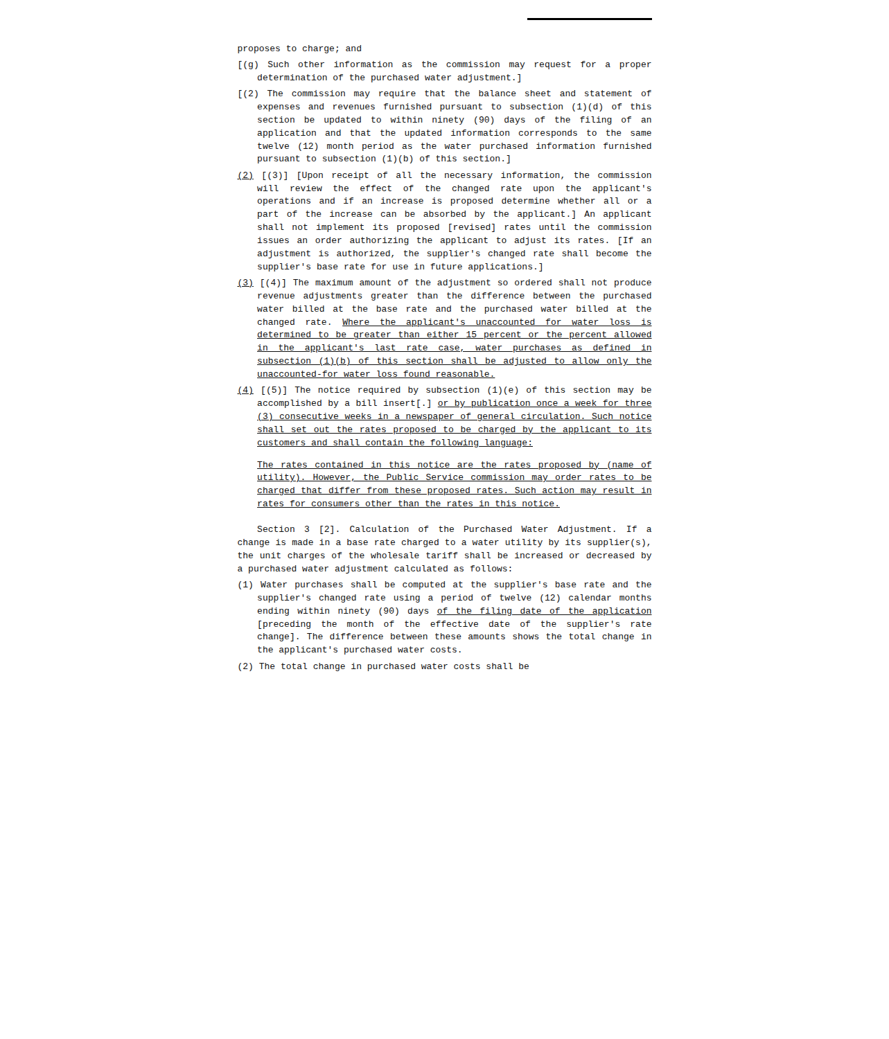proposes to charge; and
[(g) Such other information as the commission may request for a proper determination of the purchased water adjustment.]
[(2) The commission may require that the balance sheet and statement of expenses and revenues furnished pursuant to subsection (1)(d) of this section be updated to within ninety (90) days of the filing of an application and that the updated information corresponds to the same twelve (12) month period as the water purchased information furnished pursuant to subsection (1)(b) of this section.]
(2) [(3)] [Upon receipt of all the necessary information, the commission will review the effect of the changed rate upon the applicant's operations and if an increase is proposed determine whether all or a part of the increase can be absorbed by the applicant.] An applicant shall not implement its proposed [revised] rates until the commission issues an order authorizing the applicant to adjust its rates. [If an adjustment is authorized, the supplier's changed rate shall become the supplier's base rate for use in future applications.]
(3) [(4)] The maximum amount of the adjustment so ordered shall not produce revenue adjustments greater than the difference between the purchased water billed at the base rate and the purchased water billed at the changed rate. Where the applicant's unaccounted for water loss is determined to be greater than either 15 percent or the percent allowed in the applicant's last rate case, water purchases as defined in subsection (1)(b) of this section shall be adjusted to allow only the unaccounted-for water loss found reasonable.
(4) [(5)] The notice required by subsection (1)(e) of this section may be accomplished by a bill insert[.] or by publication once a week for three (3) consecutive weeks in a newspaper of general circulation. Such notice shall set out the rates proposed to be charged by the applicant to its customers and shall contain the following language:
The rates contained in this notice are the rates proposed by (name of utility). However, the Public Service commission may order rates to be charged that differ from these proposed rates. Such action may result in rates for consumers other than the rates in this notice.
Section 3 [2]. Calculation of the Purchased Water Adjustment. If a change is made in a base rate charged to a water utility by its supplier(s), the unit charges of the wholesale tariff shall be increased or decreased by a purchased water adjustment calculated as follows:
(1) Water purchases shall be computed at the supplier's base rate and the supplier's changed rate using a period of twelve (12) calendar months ending within ninety (90) days of the filing date of the application [preceding the month of the effective date of the supplier's rate change]. The difference between these amounts shows the total change in the applicant's purchased water costs.
(2) The total change in purchased water costs shall be